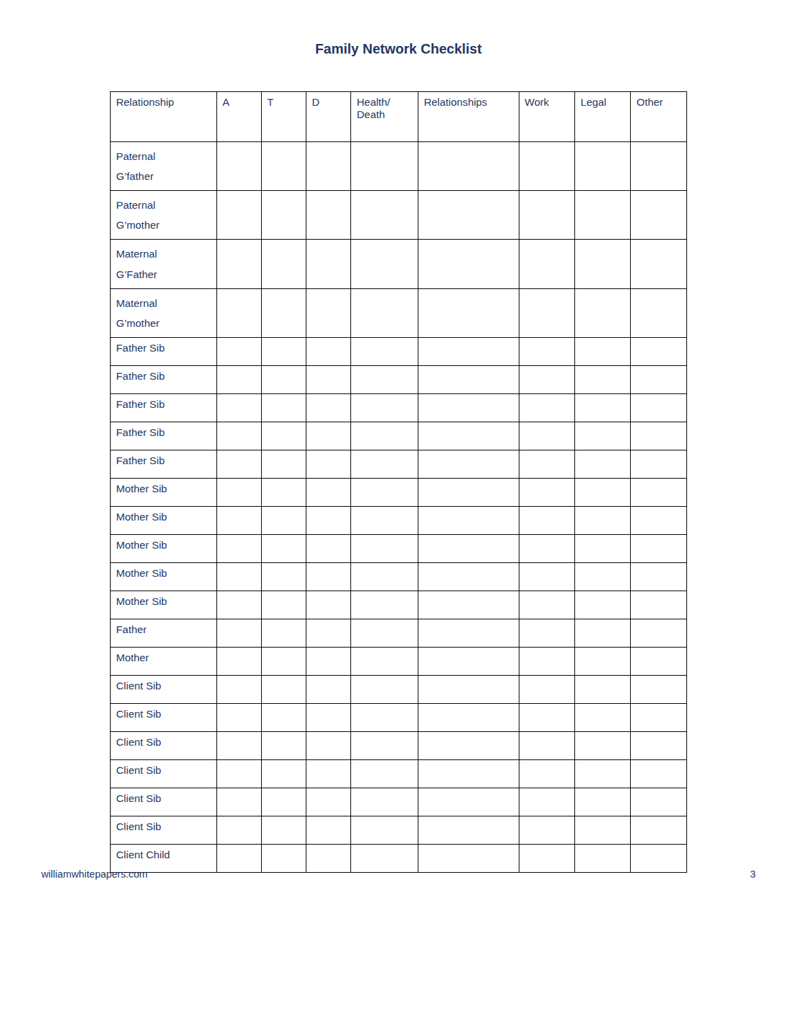Family Network Checklist
| Relationship | A | T | D | Health/ Death | Relationships | Work | Legal | Other |
| --- | --- | --- | --- | --- | --- | --- | --- | --- |
| Paternal G’father | | | | | | | | |
| Paternal G’mother | | | | | | | | |
| Maternal G’Father | | | | | | | | |
| Maternal G’mother | | | | | | | | |
| Father Sib | | | | | | | | |
| Father Sib | | | | | | | | |
| Father Sib | | | | | | | | |
| Father Sib | | | | | | | | |
| Father Sib | | | | | | | | |
| Mother Sib | | | | | | | | |
| Mother Sib | | | | | | | | |
| Mother Sib | | | | | | | | |
| Mother Sib | | | | | | | | |
| Mother Sib | | | | | | | | |
| Father | | | | | | | | |
| Mother | | | | | | | | |
| Client Sib | | | | | | | | |
| Client Sib | | | | | | | | |
| Client Sib | | | | | | | | |
| Client Sib | | | | | | | | |
| Client Sib | | | | | | | | |
| Client Sib | | | | | | | | |
| Client Child | | | | | | | | |
williamwhitepapers.com 3